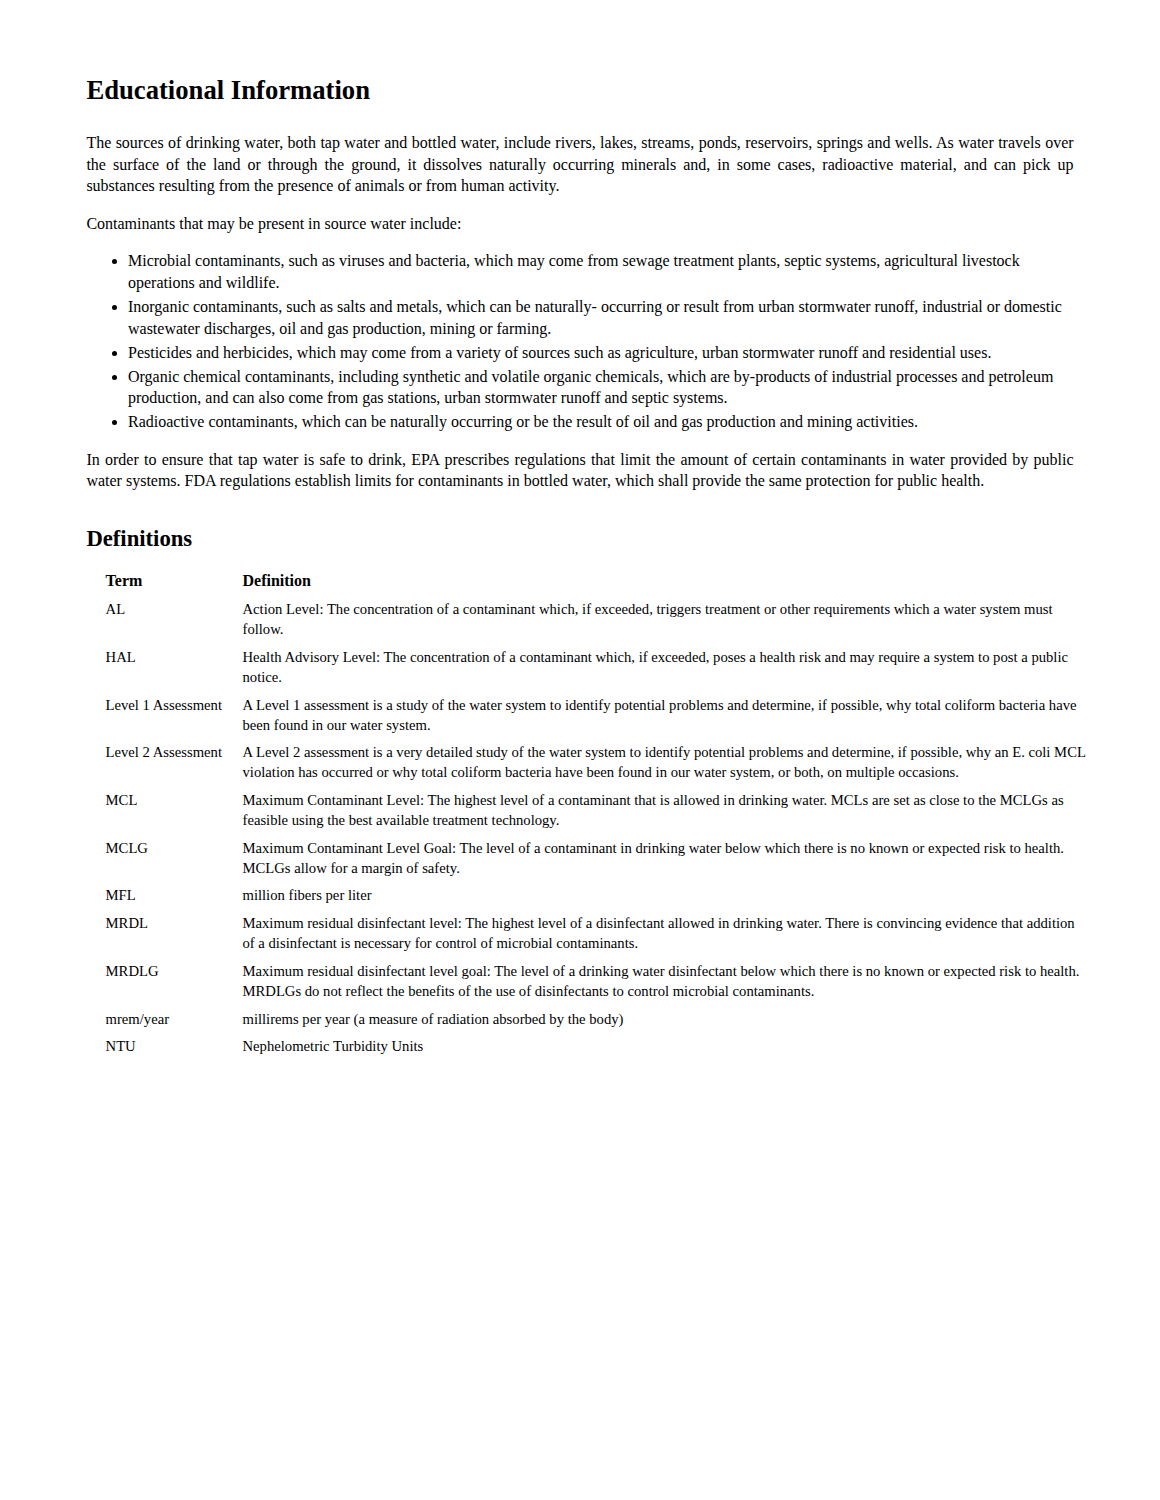Educational Information
The sources of drinking water, both tap water and bottled water, include rivers, lakes, streams, ponds, reservoirs, springs and wells. As water travels over the surface of the land or through the ground, it dissolves naturally occurring minerals and, in some cases, radioactive material, and can pick up substances resulting from the presence of animals or from human activity.
Contaminants that may be present in source water include:
Microbial contaminants, such as viruses and bacteria, which may come from sewage treatment plants, septic systems, agricultural livestock operations and wildlife.
Inorganic contaminants, such as salts and metals, which can be naturally- occurring or result from urban stormwater runoff, industrial or domestic wastewater discharges, oil and gas production, mining or farming.
Pesticides and herbicides, which may come from a variety of sources such as agriculture, urban stormwater runoff and residential uses.
Organic chemical contaminants, including synthetic and volatile organic chemicals, which are by-products of industrial processes and petroleum production, and can also come from gas stations, urban stormwater runoff and septic systems.
Radioactive contaminants, which can be naturally occurring or be the result of oil and gas production and mining activities.
In order to ensure that tap water is safe to drink, EPA prescribes regulations that limit the amount of certain contaminants in water provided by public water systems. FDA regulations establish limits for contaminants in bottled water, which shall provide the same protection for public health.
Definitions
| Term | Definition |
| --- | --- |
| AL | Action Level: The concentration of a contaminant which, if exceeded, triggers treatment or other requirements which a water system must follow. |
| HAL | Health Advisory Level: The concentration of a contaminant which, if exceeded, poses a health risk and may require a system to post a public notice. |
| Level 1 Assessment | A Level 1 assessment is a study of the water system to identify potential problems and determine, if possible, why total coliform bacteria have been found in our water system. |
| Level 2 Assessment | A Level 2 assessment is a very detailed study of the water system to identify potential problems and determine, if possible, why an E. coli MCL violation has occurred or why total coliform bacteria have been found in our water system, or both, on multiple occasions. |
| MCL | Maximum Contaminant Level: The highest level of a contaminant that is allowed in drinking water. MCLs are set as close to the MCLGs as feasible using the best available treatment technology. |
| MCLG | Maximum Contaminant Level Goal: The level of a contaminant in drinking water below which there is no known or expected risk to health. MCLGs allow for a margin of safety. |
| MFL | million fibers per liter |
| MRDL | Maximum residual disinfectant level: The highest level of a disinfectant allowed in drinking water. There is convincing evidence that addition of a disinfectant is necessary for control of microbial contaminants. |
| MRDLG | Maximum residual disinfectant level goal: The level of a drinking water disinfectant below which there is no known or expected risk to health. MRDLGs do not reflect the benefits of the use of disinfectants to control microbial contaminants. |
| mrem/year | millirems per year (a measure of radiation absorbed by the body) |
| NTU | Nephelometric Turbidity Units |